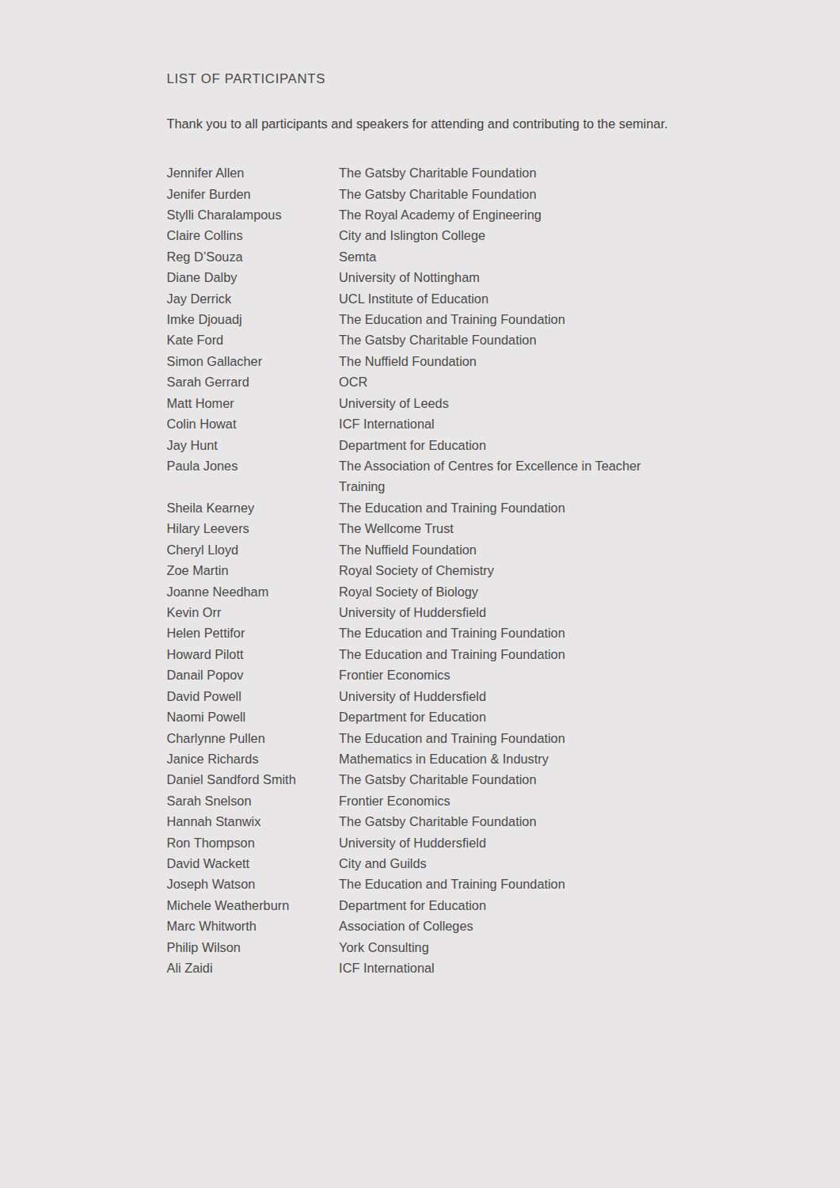LIST OF PARTICIPANTS
Thank you to all participants and speakers for attending and contributing to the seminar.
| Jennifer Allen | The Gatsby Charitable Foundation |
| Jenifer Burden | The Gatsby Charitable Foundation |
| Stylli Charalampous | The Royal Academy of Engineering |
| Claire Collins | City and Islington College |
| Reg D’Souza | Semta |
| Diane Dalby | University of Nottingham |
| Jay Derrick | UCL Institute of Education |
| Imke Djouadj | The Education and Training Foundation |
| Kate Ford | The Gatsby Charitable Foundation |
| Simon Gallacher | The Nuffield Foundation |
| Sarah Gerrard | OCR |
| Matt Homer | University of Leeds |
| Colin Howat | ICF International |
| Jay Hunt | Department for Education |
| Paula Jones | The Association of Centres for Excellence in Teacher Training |
| Sheila Kearney | The Education and Training Foundation |
| Hilary Leevers | The Wellcome Trust |
| Cheryl Lloyd | The Nuffield Foundation |
| Zoe Martin | Royal Society of Chemistry |
| Joanne Needham | Royal Society of Biology |
| Kevin Orr | University of Huddersfield |
| Helen Pettifor | The Education and Training Foundation |
| Howard Pilott | The Education and Training Foundation |
| Danail Popov | Frontier Economics |
| David Powell | University of Huddersfield |
| Naomi Powell | Department for Education |
| Charlynne Pullen | The Education and Training Foundation |
| Janice Richards | Mathematics in Education & Industry |
| Daniel Sandford Smith | The Gatsby Charitable Foundation |
| Sarah Snelson | Frontier Economics |
| Hannah Stanwix | The Gatsby Charitable Foundation |
| Ron Thompson | University of Huddersfield |
| David Wackett | City and Guilds |
| Joseph Watson | The Education and Training Foundation |
| Michele Weatherburn | Department for Education |
| Marc Whitworth | Association of Colleges |
| Philip Wilson | York Consulting |
| Ali Zaidi | ICF International |